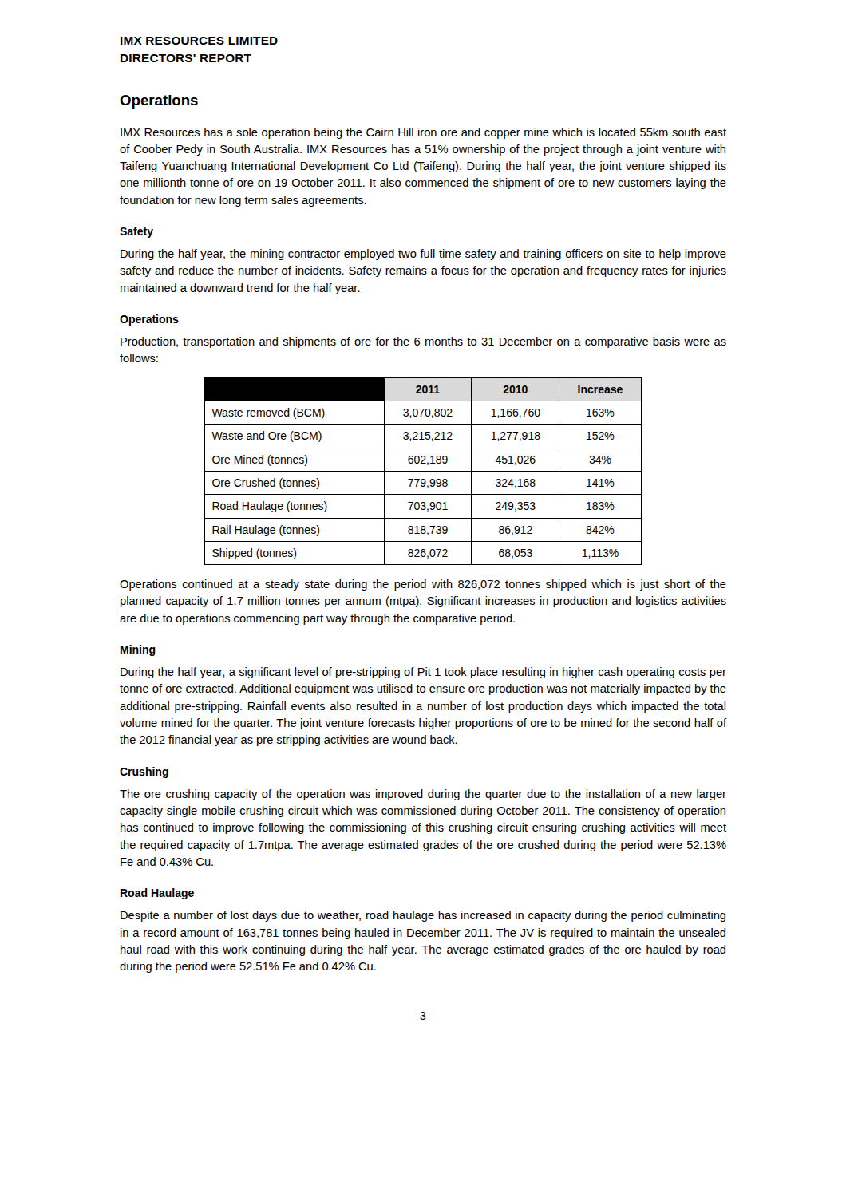IMX RESOURCES LIMITED
DIRECTORS' REPORT
Operations
IMX Resources has a sole operation being the Cairn Hill iron ore and copper mine which is located 55km south east of Coober Pedy in South Australia. IMX Resources has a 51% ownership of the project through a joint venture with Taifeng Yuanchuang International Development Co Ltd (Taifeng). During the half year, the joint venture shipped its one millionth tonne of ore on 19 October 2011. It also commenced the shipment of ore to new customers laying the foundation for new long term sales agreements.
Safety
During the half year, the mining contractor employed two full time safety and training officers on site to help improve safety and reduce the number of incidents. Safety remains a focus for the operation and frequency rates for injuries maintained a downward trend for the half year.
Operations
Production, transportation and shipments of ore for the 6 months to 31 December on a comparative basis were as follows:
| | 2011 | 2010 | Increase |
| --- | --- | --- | --- |
| Waste removed (BCM) | 3,070,802 | 1,166,760 | 163% |
| Waste and Ore (BCM) | 3,215,212 | 1,277,918 | 152% |
| Ore Mined (tonnes) | 602,189 | 451,026 | 34% |
| Ore Crushed (tonnes) | 779,998 | 324,168 | 141% |
| Road Haulage (tonnes) | 703,901 | 249,353 | 183% |
| Rail Haulage (tonnes) | 818,739 | 86,912 | 842% |
| Shipped (tonnes) | 826,072 | 68,053 | 1,113% |
Operations continued at a steady state during the period with 826,072 tonnes shipped which is just short of the planned capacity of 1.7 million tonnes per annum (mtpa). Significant increases in production and logistics activities are due to operations commencing part way through the comparative period.
Mining
During the half year, a significant level of pre-stripping of Pit 1 took place resulting in higher cash operating costs per tonne of ore extracted. Additional equipment was utilised to ensure ore production was not materially impacted by the additional pre-stripping. Rainfall events also resulted in a number of lost production days which impacted the total volume mined for the quarter. The joint venture forecasts higher proportions of ore to be mined for the second half of the 2012 financial year as pre stripping activities are wound back.
Crushing
The ore crushing capacity of the operation was improved during the quarter due to the installation of a new larger capacity single mobile crushing circuit which was commissioned during October 2011. The consistency of operation has continued to improve following the commissioning of this crushing circuit ensuring crushing activities will meet the required capacity of 1.7mtpa. The average estimated grades of the ore crushed during the period were 52.13% Fe and 0.43% Cu.
Road Haulage
Despite a number of lost days due to weather, road haulage has increased in capacity during the period culminating in a record amount of 163,781 tonnes being hauled in December 2011. The JV is required to maintain the unsealed haul road with this work continuing during the half year. The average estimated grades of the ore hauled by road during the period were 52.51% Fe and 0.42% Cu.
3